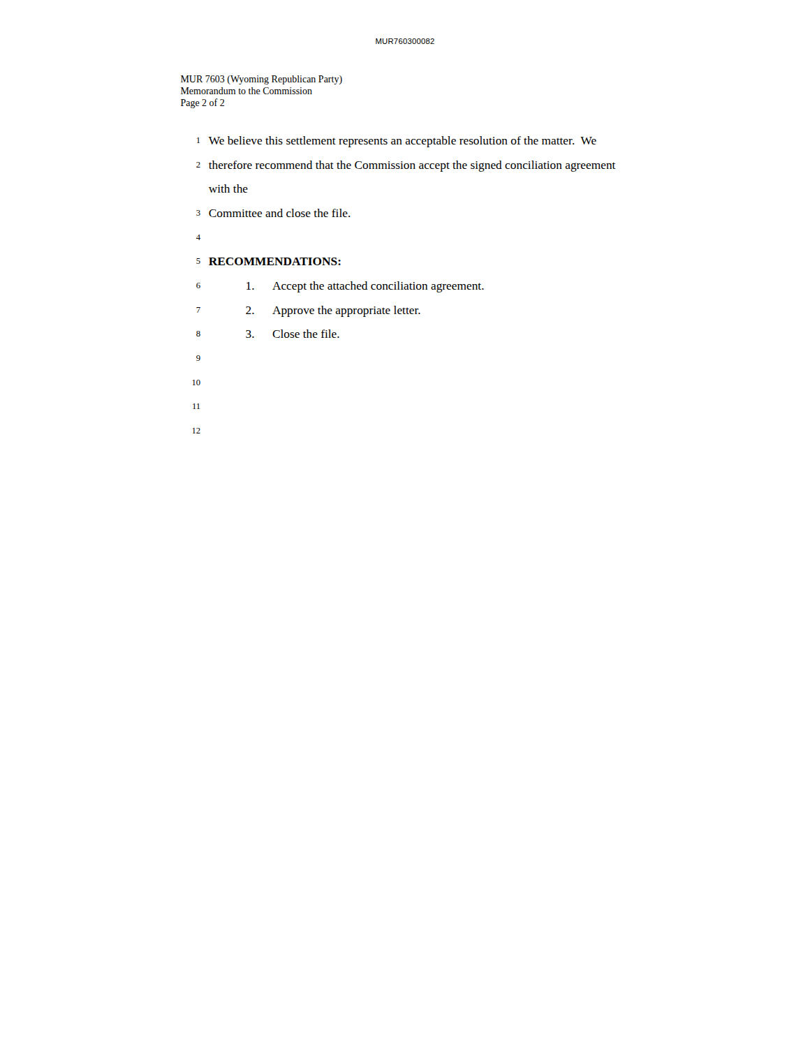MUR760300082
MUR 7603 (Wyoming Republican Party)
Memorandum to the Commission
Page 2 of 2
We believe this settlement represents an acceptable resolution of the matter. We
therefore recommend that the Commission accept the signed conciliation agreement with the
Committee and close the file.
RECOMMENDATIONS:
1. Accept the attached conciliation agreement.
2. Approve the appropriate letter.
3. Close the file.